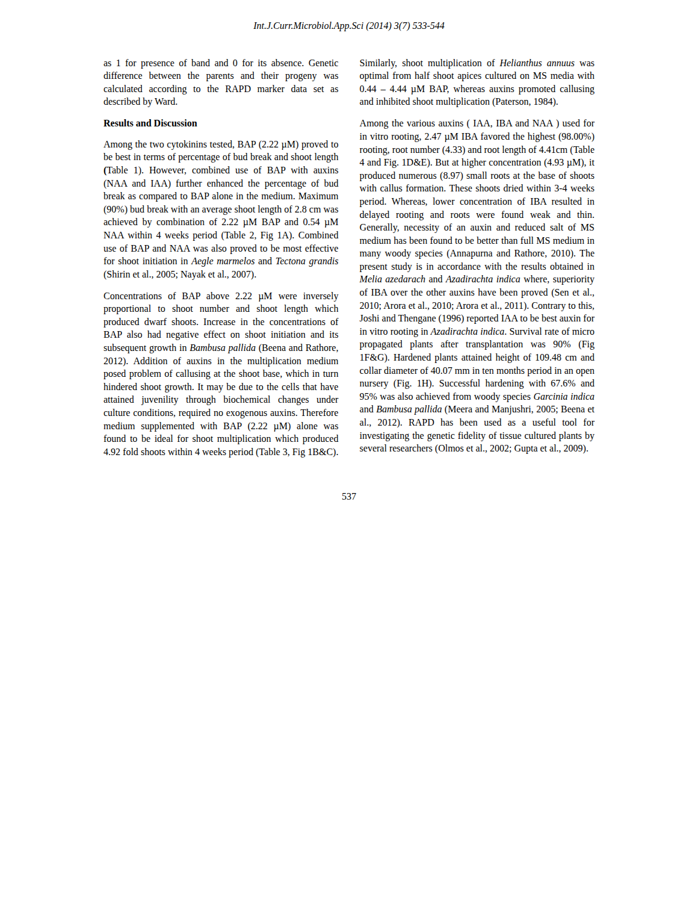Int.J.Curr.Microbiol.App.Sci (2014) 3(7) 533-544
as 1 for presence of band and 0 for its absence. Genetic difference between the parents and their progeny was calculated according to the RAPD marker data set as described by Ward.
Results and Discussion
Among the two cytokinins tested, BAP (2.22 µM) proved to be best in terms of percentage of bud break and shoot length (Table 1). However, combined use of BAP with auxins (NAA and IAA) further enhanced the percentage of bud break as compared to BAP alone in the medium. Maximum (90%) bud break with an average shoot length of 2.8 cm was achieved by combination of 2.22 µM BAP and 0.54 µM NAA within 4 weeks period (Table 2, Fig 1A). Combined use of BAP and NAA was also proved to be most effective for shoot initiation in Aegle marmelos and Tectona grandis (Shirin et al., 2005; Nayak et al., 2007).
Concentrations of BAP above 2.22 µM were inversely proportional to shoot number and shoot length which produced dwarf shoots. Increase in the concentrations of BAP also had negative effect on shoot initiation and its subsequent growth in Bambusa pallida (Beena and Rathore, 2012). Addition of auxins in the multiplication medium posed problem of callusing at the shoot base, which in turn hindered shoot growth. It may be due to the cells that have attained juvenility through biochemical changes under culture conditions, required no exogenous auxins. Therefore medium supplemented with BAP (2.22 µM) alone was found to be ideal for shoot multiplication which produced 4.92 fold shoots within 4 weeks period (Table 3, Fig 1B&C). Similarly, shoot multiplication of Helianthus annuus was optimal from half shoot apices cultured on MS media with 0.44 – 4.44 µM BAP, whereas auxins promoted callusing and inhibited shoot multiplication (Paterson, 1984).
Among the various auxins ( IAA, IBA and NAA ) used for in vitro rooting, 2.47 µM IBA favored the highest (98.00%) rooting, root number (4.33) and root length of 4.41cm (Table 4 and Fig. 1D&E). But at higher concentration (4.93 µM), it produced numerous (8.97) small roots at the base of shoots with callus formation. These shoots dried within 3-4 weeks period. Whereas, lower concentration of IBA resulted in delayed rooting and roots were found weak and thin. Generally, necessity of an auxin and reduced salt of MS medium has been found to be better than full MS medium in many woody species (Annapurna and Rathore, 2010). The present study is in accordance with the results obtained in Melia azedarach and Azadirachta indica where, superiority of IBA over the other auxins have been proved (Sen et al., 2010; Arora et al., 2010; Arora et al., 2011). Contrary to this, Joshi and Thengane (1996) reported IAA to be best auxin for in vitro rooting in Azadirachta indica. Survival rate of micro propagated plants after transplantation was 90% (Fig 1F&G). Hardened plants attained height of 109.48 cm and collar diameter of 40.07 mm in ten months period in an open nursery (Fig. 1H). Successful hardening with 67.6% and 95% was also achieved from woody species Garcinia indica and Bambusa pallida (Meera and Manjushri, 2005; Beena et al., 2012). RAPD has been used as a useful tool for investigating the genetic fidelity of tissue cultured plants by several researchers (Olmos et al., 2002; Gupta et al., 2009).
537